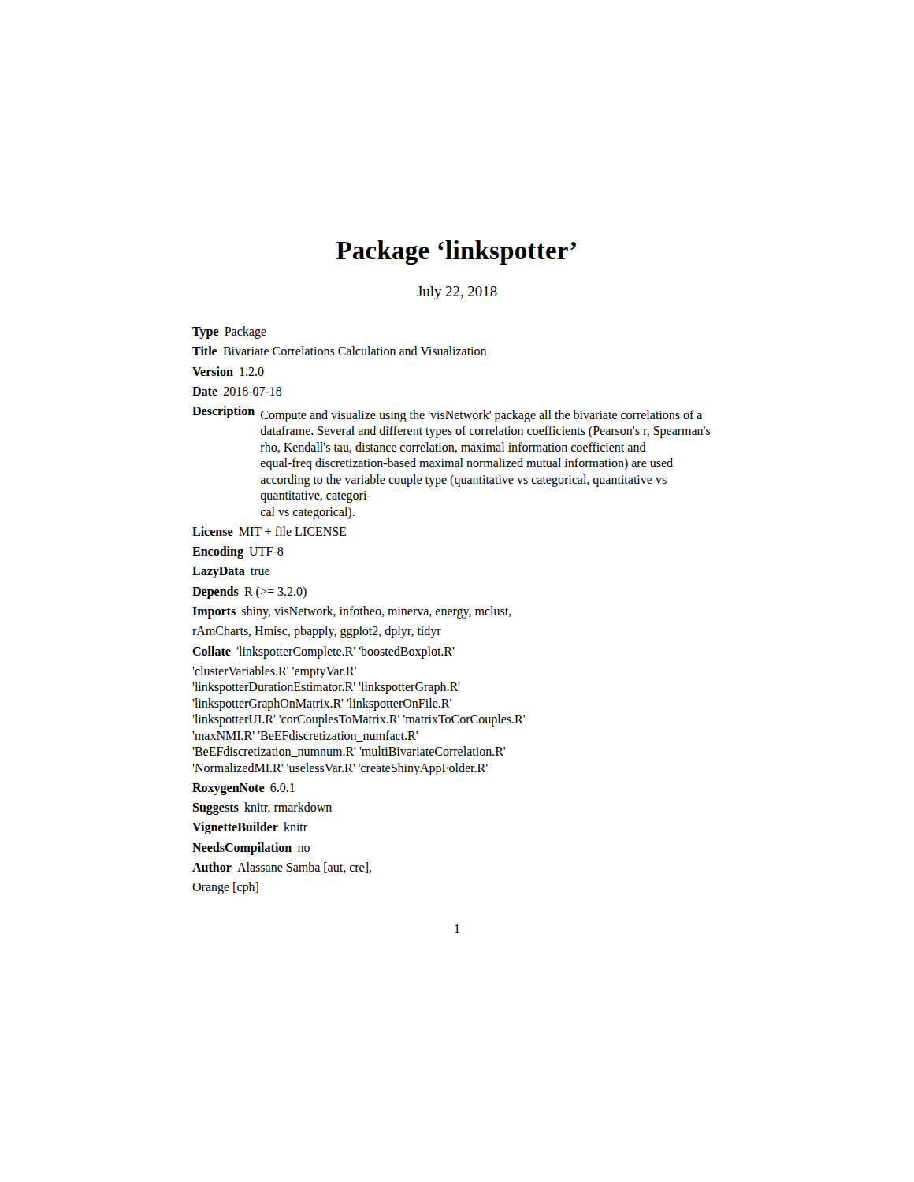Package ‘linkspotter’
July 22, 2018
Type
Package
Title
Bivariate Correlations Calculation and Visualization
Version
1.2.0
Date
2018-07-18
Description
Compute and visualize using the 'visNetwork' package all the bivariate correlations of a dataframe. Several and different types of correlation coefficients (Pearson's r, Spearman's rho, Kendall's tau, distance correlation, maximal information coefficient and
equal-freq discretization-based maximal normalized mutual information) are used according to the variable couple type (quantitative vs categorical, quantitative vs quantitative, categori-
cal vs categorical).
License
MIT + file LICENSE
Encoding
UTF-8
LazyData
true
Depends
R (>= 3.2.0)
Imports
shiny, visNetwork, infotheo, minerva, energy, mclust,
rAmCharts, Hmisc, pbapply, ggplot2, dplyr, tidyr
Collate
'linkspotterComplete.R' 'boostedBoxplot.R'
'clusterVariables.R' 'emptyVar.R'
'linkspotterDurationEstimator.R' 'linkspotterGraph.R'
'linkspotterGraphOnMatrix.R' 'linkspotterOnFile.R'
'linkspotterUI.R' 'corCouplesToMatrix.R' 'matrixToCorCouples.R'
'maxNMI.R' 'BeEFdiscretization_numfact.R'
'BeEFdiscretization_numnum.R' 'multiBivariateCorrelation.R'
'NormalizedMI.R' 'uselessVar.R' 'createShinyAppFolder.R'
RoxygenNote
6.0.1
Suggests
knitr, rmarkdown
VignetteBuilder
knitr
NeedsCompilation
no
Author
Alassane Samba [aut, cre],
Orange [cph]
1